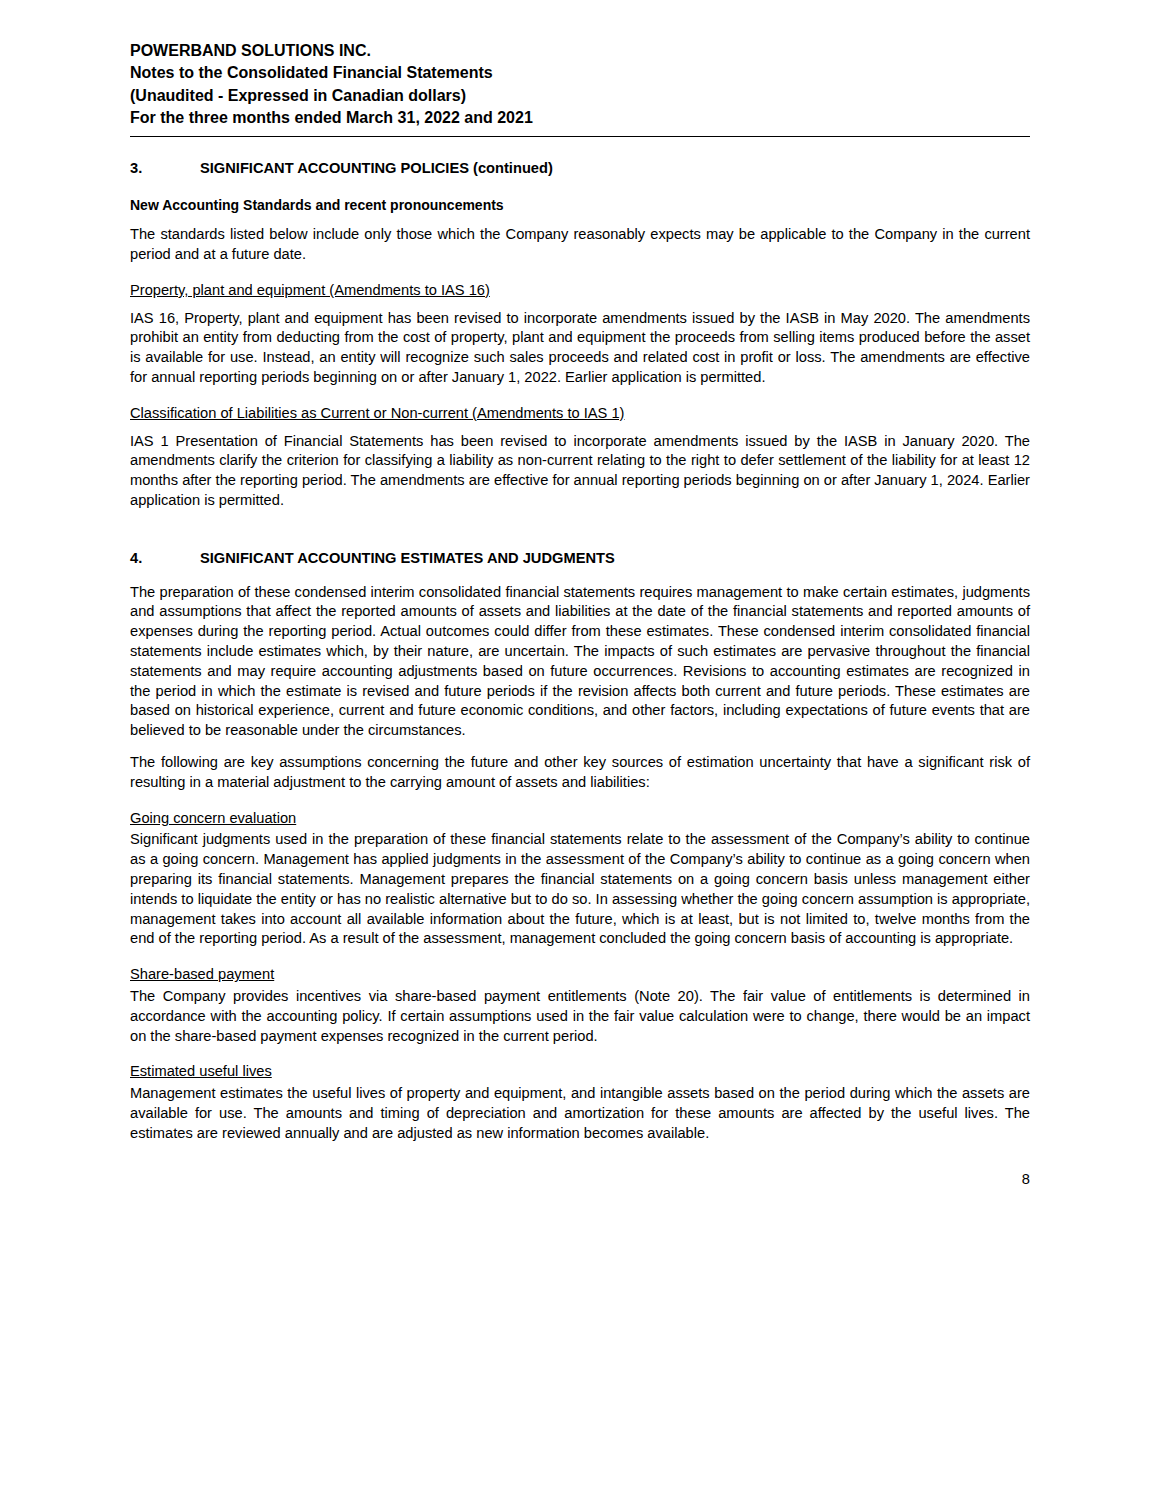POWERBAND SOLUTIONS INC.
Notes to the Consolidated Financial Statements
(Unaudited - Expressed in Canadian dollars)
For the three months ended March 31, 2022 and 2021
3. SIGNIFICANT ACCOUNTING POLICIES (continued)
New Accounting Standards and recent pronouncements
The standards listed below include only those which the Company reasonably expects may be applicable to the Company in the current period and at a future date.
Property, plant and equipment (Amendments to IAS 16)
IAS 16, Property, plant and equipment has been revised to incorporate amendments issued by the IASB in May 2020. The amendments prohibit an entity from deducting from the cost of property, plant and equipment the proceeds from selling items produced before the asset is available for use. Instead, an entity will recognize such sales proceeds and related cost in profit or loss. The amendments are effective for annual reporting periods beginning on or after January 1, 2022. Earlier application is permitted.
Classification of Liabilities as Current or Non-current (Amendments to IAS 1)
IAS 1 Presentation of Financial Statements has been revised to incorporate amendments issued by the IASB in January 2020. The amendments clarify the criterion for classifying a liability as non-current relating to the right to defer settlement of the liability for at least 12 months after the reporting period. The amendments are effective for annual reporting periods beginning on or after January 1, 2024. Earlier application is permitted.
4. SIGNIFICANT ACCOUNTING ESTIMATES AND JUDGMENTS
The preparation of these condensed interim consolidated financial statements requires management to make certain estimates, judgments and assumptions that affect the reported amounts of assets and liabilities at the date of the financial statements and reported amounts of expenses during the reporting period. Actual outcomes could differ from these estimates. These condensed interim consolidated financial statements include estimates which, by their nature, are uncertain. The impacts of such estimates are pervasive throughout the financial statements and may require accounting adjustments based on future occurrences. Revisions to accounting estimates are recognized in the period in which the estimate is revised and future periods if the revision affects both current and future periods. These estimates are based on historical experience, current and future economic conditions, and other factors, including expectations of future events that are believed to be reasonable under the circumstances.
The following are key assumptions concerning the future and other key sources of estimation uncertainty that have a significant risk of resulting in a material adjustment to the carrying amount of assets and liabilities:
Going concern evaluation
Significant judgments used in the preparation of these financial statements relate to the assessment of the Company’s ability to continue as a going concern. Management has applied judgments in the assessment of the Company’s ability to continue as a going concern when preparing its financial statements. Management prepares the financial statements on a going concern basis unless management either intends to liquidate the entity or has no realistic alternative but to do so. In assessing whether the going concern assumption is appropriate, management takes into account all available information about the future, which is at least, but is not limited to, twelve months from the end of the reporting period. As a result of the assessment, management concluded the going concern basis of accounting is appropriate.
Share-based payment
The Company provides incentives via share-based payment entitlements (Note 20). The fair value of entitlements is determined in accordance with the accounting policy. If certain assumptions used in the fair value calculation were to change, there would be an impact on the share-based payment expenses recognized in the current period.
Estimated useful lives
Management estimates the useful lives of property and equipment, and intangible assets based on the period during which the assets are available for use. The amounts and timing of depreciation and amortization for these amounts are affected by the useful lives. The estimates are reviewed annually and are adjusted as new information becomes available.
8